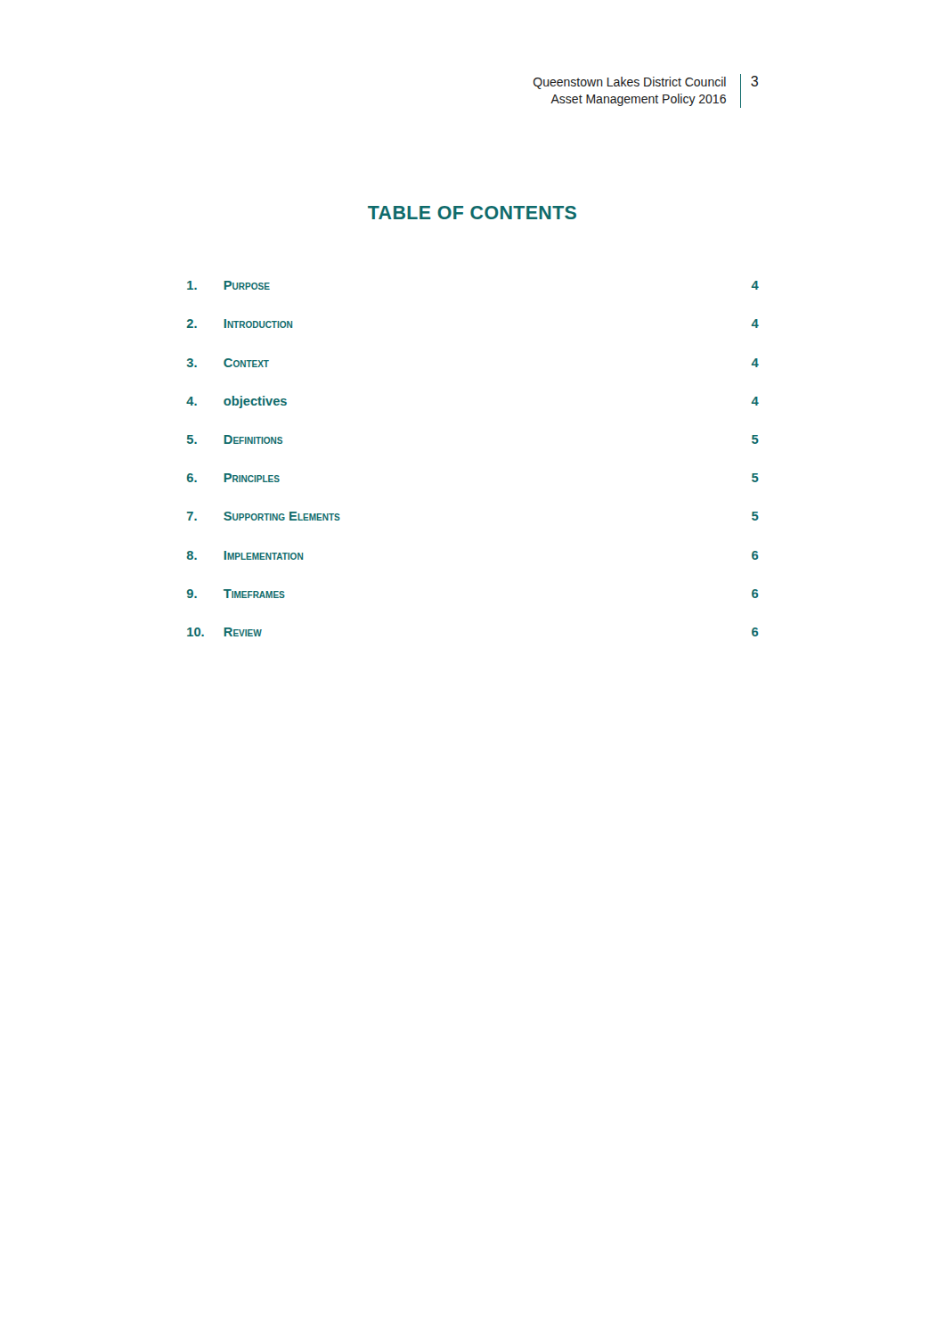Queenstown Lakes District Council
Asset Management Policy 2016
3
TABLE OF CONTENTS
1. Purpose 4
2. Introduction 4
3. Context 4
4. objectives 4
5. Definitions 5
6. Principles 5
7. Supporting Elements 5
8. Implementation 6
9. Timeframes 6
10. Review 6